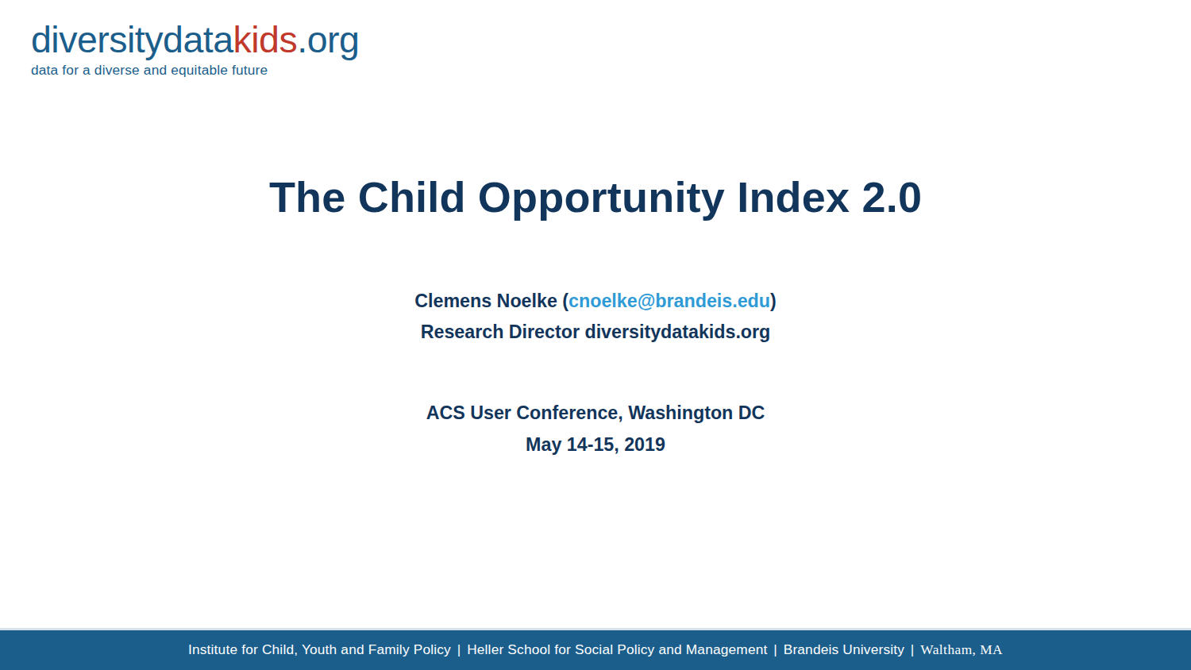diversitydata kids.org
data for a diverse and equitable future
The Child Opportunity Index 2.0
Clemens Noelke (cnoelke@brandeis.edu)
Research Director diversitydatakids.org
ACS User Conference, Washington DC
May 14-15, 2019
Institute for Child, Youth and Family Policy|Heller School for Social Policy and Management|Brandeis University|Waltham, MA